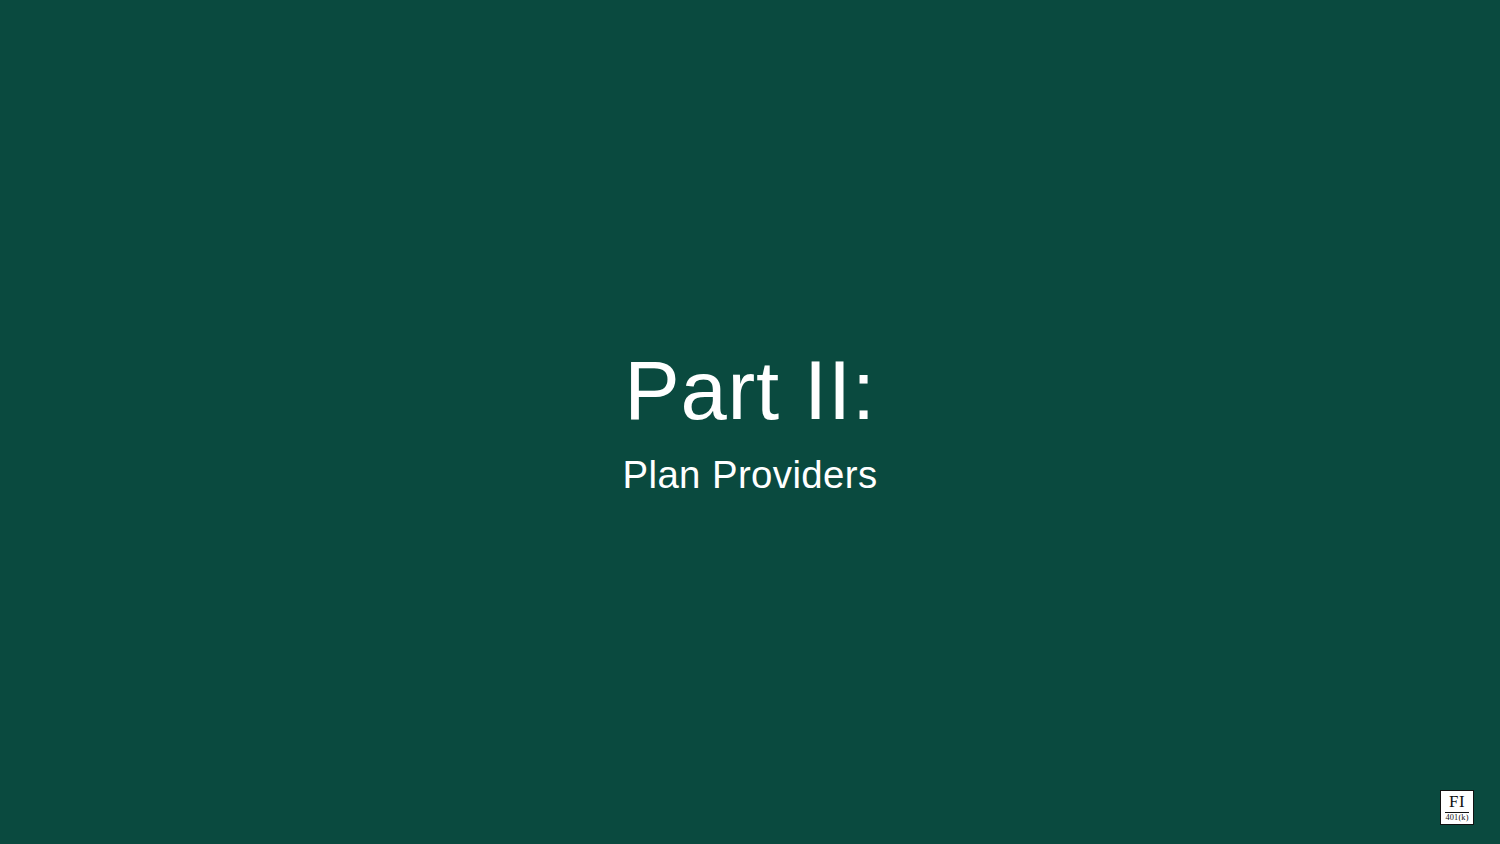Part II:
Plan Providers
FI 401(k)